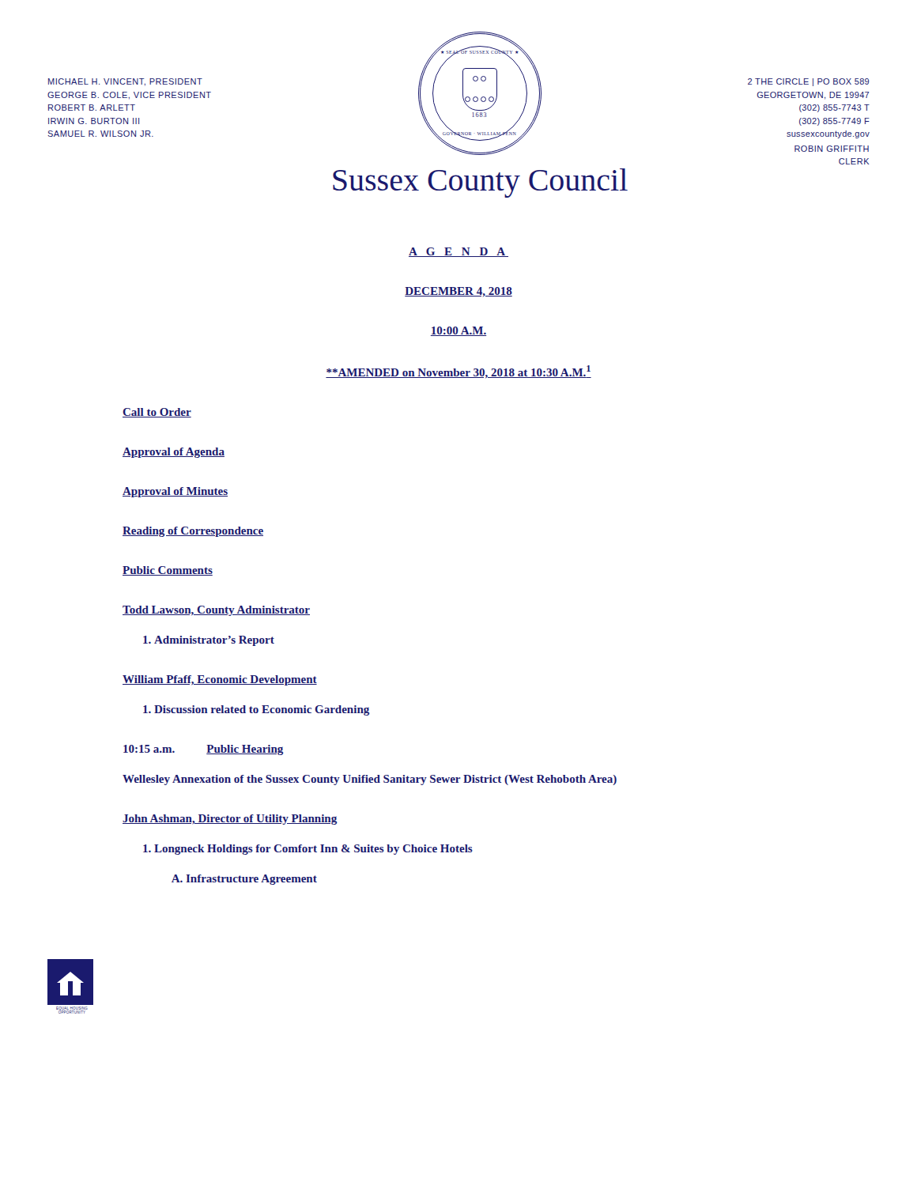MICHAEL H. VINCENT, PRESIDENT
GEORGE B. COLE, VICE PRESIDENT
ROBERT B. ARLETT
IRWIN G. BURTON III
SAMUEL R. WILSON JR.
★ SEAL OF SUSSEX COUNTY ★
1683
GOVERNOR · WILLIAM PENN
Sussex County Council
2 THE CIRCLE | PO BOX 589
GEORGETOWN, DE 19947
(302) 855-7743 T
(302) 855-7749 F
sussexcountyde.gov
ROBIN GRIFFITH
CLERK
A G E N D A
DECEMBER 4, 2018
10:00 A.M.
**AMENDED on November 30, 2018 at 10:30 A.M.1
Call to Order
Approval of Agenda
Approval of Minutes
Reading of Correspondence
Public Comments
Todd Lawson, County Administrator
Administrator’s Report
William Pfaff, Economic Development
Discussion related to Economic Gardening
10:15 a.m. Public Hearing
Wellesley Annexation of the Sussex County Unified Sanitary Sewer District (West Rehoboth Area)
John Ashman, Director of Utility Planning
Longneck Holdings for Comfort Inn & Suites by Choice Hotels
Infrastructure Agreement
EQUAL HOUSING
OPPORTUNITY